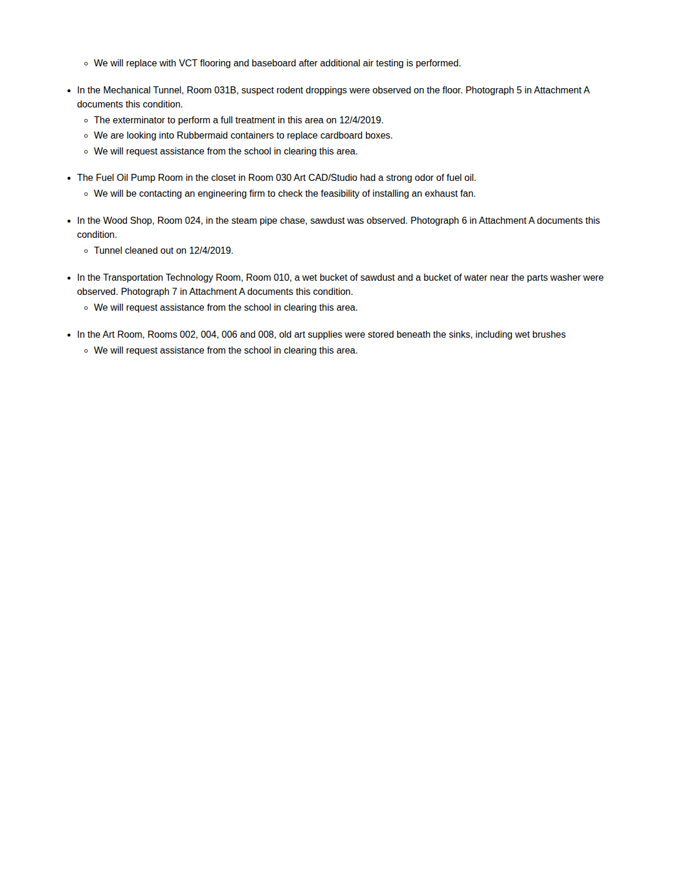We will replace with VCT flooring and baseboard after additional air testing is performed.
In the Mechanical Tunnel, Room 031B, suspect rodent droppings were observed on the floor. Photograph 5 in Attachment A documents this condition.
The exterminator to perform a full treatment in this area on 12/4/2019.
We are looking into Rubbermaid containers to replace cardboard boxes.
We will request assistance from the school in clearing this area.
The Fuel Oil Pump Room in the closet in Room 030 Art CAD/Studio had a strong odor of fuel oil.
We will be contacting an engineering firm to check the feasibility of installing an exhaust fan.
In the Wood Shop, Room 024, in the steam pipe chase, sawdust was observed. Photograph 6 in Attachment A documents this condition.
Tunnel cleaned out on 12/4/2019.
In the Transportation Technology Room, Room 010, a wet bucket of sawdust and a bucket of water near the parts washer were observed. Photograph 7 in Attachment A documents this condition.
We will request assistance from the school in clearing this area.
In the Art Room, Rooms 002, 004, 006 and 008, old art supplies were stored beneath the sinks, including wet brushes
We will request assistance from the school in clearing this area.